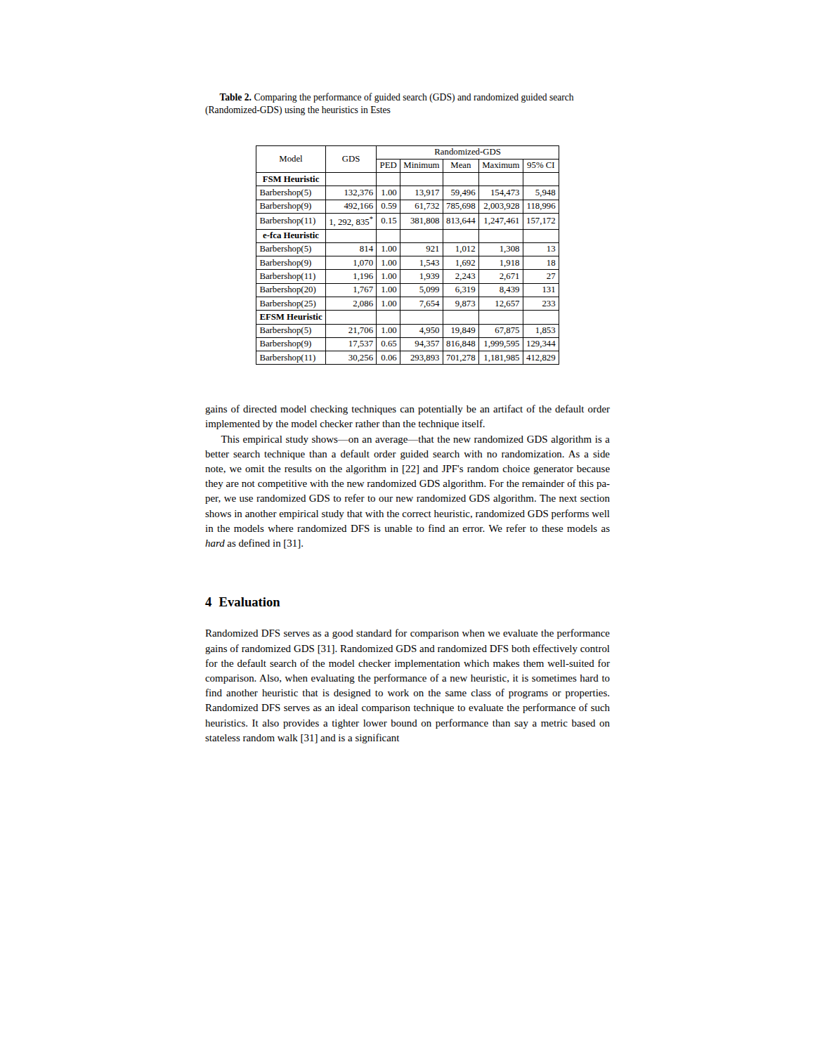Table 2. Comparing the performance of guided search (GDS) and randomized guided search (Randomized-GDS) using the heuristics in Estes
| Model | GDS | Randomized-GDS |
| --- | --- | --- |
| PED | Minimum | Mean | Maximum | 95% CI |
| FSM Heuristic | | | | | | |
| Barbershop(5) | 132,376 | 1.00 | 13,917 | 59,496 | 154,473 | 5,948 |
| Barbershop(9) | 492,166 | 0.59 | 61,732 | 785,698 | 2,003,928 | 118,996 |
| Barbershop(11) | 1, 292, 835 * | 0.15 | 381,808 | 813,644 | 1,247,461 | 157,172 |
| e-fca Heuristic | | | | | | |
| Barbershop(5) | 814 | 1.00 | 921 | 1,012 | 1,308 | 13 |
| Barbershop(9) | 1,070 | 1.00 | 1,543 | 1,692 | 1,918 | 18 |
| Barbershop(11) | 1,196 | 1.00 | 1,939 | 2,243 | 2,671 | 27 |
| Barbershop(20) | 1,767 | 1.00 | 5,099 | 6,319 | 8,439 | 131 |
| Barbershop(25) | 2,086 | 1.00 | 7,654 | 9,873 | 12,657 | 233 |
| EFSM Heuristic | | | | | | |
| Barbershop(5) | 21,706 | 1.00 | 4,950 | 19,849 | 67,875 | 1,853 |
| Barbershop(9) | 17,537 | 0.65 | 94,357 | 816,848 | 1,999,595 | 129,344 |
| Barbershop(11) | 30,256 | 0.06 | 293,893 | 701,278 | 1,181,985 | 412,829 |
gains of directed model checking techniques can potentially be an artifact of the default order implemented by the model checker rather than the technique itself.
This empirical study shows—on an average—that the new randomized GDS algorithm is a better search technique than a default order guided search with no randomization. As a side note, we omit the results on the algorithm in [22] and JPF's random choice generator because they are not competitive with the new randomized GDS algorithm. For the remainder of this paper, we use randomized GDS to refer to our new randomized GDS algorithm. The next section shows in another empirical study that with the correct heuristic, randomized GDS performs well in the models where randomized DFS is unable to find an error. We refer to these models as hard as defined in [31].
4 Evaluation
Randomized DFS serves as a good standard for comparison when we evaluate the performance gains of randomized GDS [31]. Randomized GDS and randomized DFS both effectively control for the default search of the model checker implementation which makes them well-suited for comparison. Also, when evaluating the performance of a new heuristic, it is sometimes hard to find another heuristic that is designed to work on the same class of programs or properties. Randomized DFS serves as an ideal comparison technique to evaluate the performance of such heuristics. It also provides a tighter lower bound on performance than say a metric based on stateless random walk [31] and is a significant